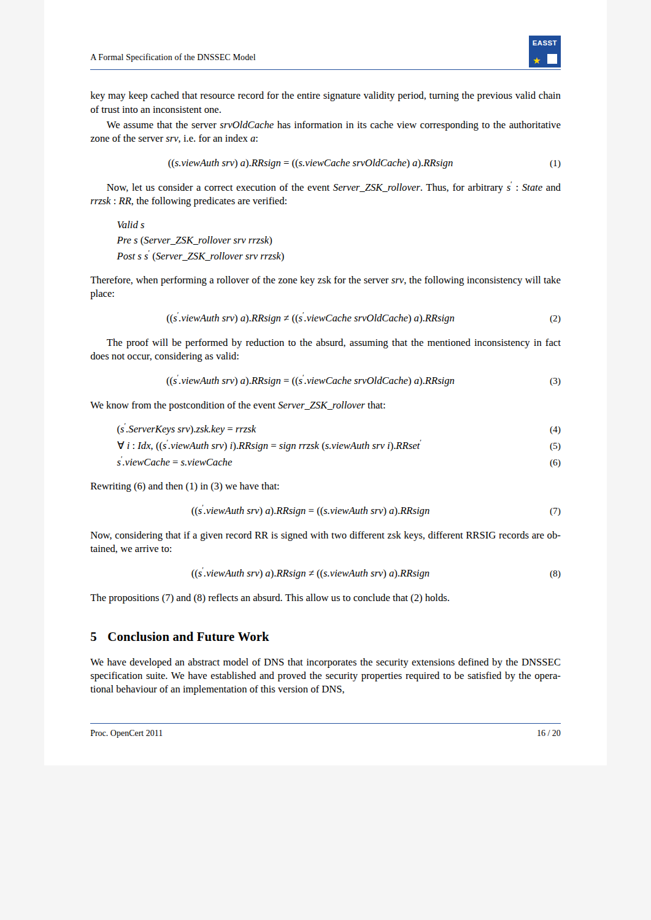A Formal Specification of the DNSSEC Model
EASST ★
key may keep cached that resource record for the entire signature validity period, turning the previous valid chain of trust into an inconsistent one.
We assume that the server srvOldCache has information in its cache view corresponding to the authoritative zone of the server srv, i.e. for an index a:
((s.viewAuth srv) a).RRsign = ((s.viewCache srvOldCache) a).RRsign
(1)
Now, let us consider a correct execution of the event Server_ZSK_rollover. Thus, for arbitrary s′ : State and rrzsk : RR, the following predicates are verified:
Valid s
Pre s (Server_ZSK_rollover srv rrzsk)
Post s s′ (Server_ZSK_rollover srv rrzsk)
Therefore, when performing a rollover of the zone key zsk for the server srv, the following inconsistency will take place:
((s′.viewAuth srv) a).RRsign ≠ ((s′.viewCache srvOldCache) a).RRsign
(2)
The proof will be performed by reduction to the absurd, assuming that the mentioned inconsistency in fact does not occur, considering as valid:
((s′.viewAuth srv) a).RRsign = ((s′.viewCache srvOldCache) a).RRsign
(3)
We know from the postcondition of the event Server_ZSK_rollover that:
(s′.ServerKeys srv).zsk.key = rrzsk
(4)
∀ i : Idx, ((s′.viewAuth srv) i).RRsign = sign rrzsk (s.viewAuth srv i).RRset′
(5)
s′.viewCache = s.viewCache
(6)
Rewriting (6) and then (1) in (3) we have that:
((s′.viewAuth srv) a).RRsign = ((s.viewAuth srv) a).RRsign
(7)
Now, considering that if a given record RR is signed with two different zsk keys, different RRSIG records are obtained, we arrive to:
((s′.viewAuth srv) a).RRsign ≠ ((s.viewAuth srv) a).RRsign
(8)
The propositions (7) and (8) reflects an absurd. This allow us to conclude that (2) holds.
5 Conclusion and Future Work
We have developed an abstract model of DNS that incorporates the security extensions defined by the DNSSEC specification suite. We have established and proved the security properties required to be satisfied by the operational behaviour of an implementation of this version of DNS,
Proc. OpenCert 2011 16 / 20